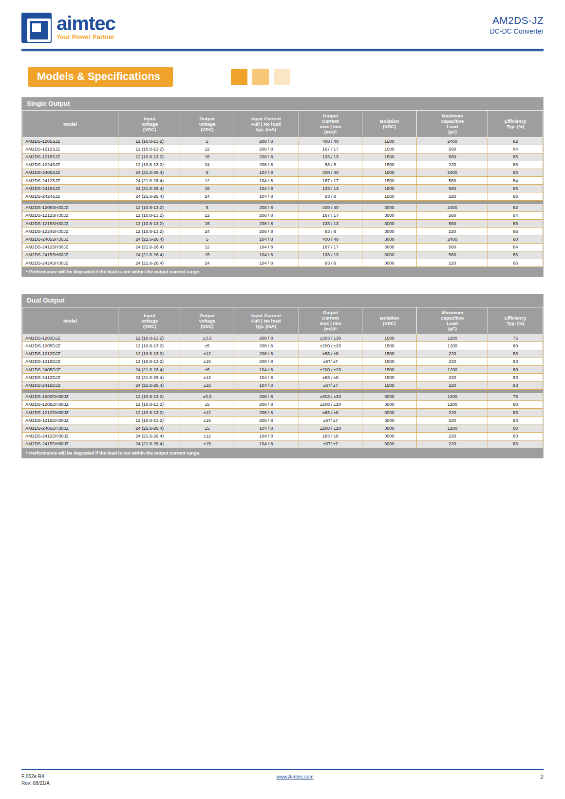aimtec
Your Power Partner
AM2DS-JZ
DC-DC Converter
Models & Specifications
Single Output
| Model | Input Voltage (VDC) | Output Voltage (VDC) | Input Current Full / No load typ. (mA) | Output Current max / min (mA)* | Isolation (VDC) | Maximum capacitive Load (µF) | Efficiency Typ. (%) |
| --- | --- | --- | --- | --- | --- | --- | --- |
| AM2DS-1205SJZ | 12 (10.8-13.2) | 5 | 208 / 8 | 400 / 40 | 1500 | 2400 | 82 |
| AM2DS-1212SJZ | 12 (10.8-13.2) | 12 | 208 / 8 | 167 / 17 | 1500 | 560 | 84 |
| AM2DS-1215SJZ | 12 (10.8-13.2) | 15 | 208 / 8 | 133 / 13 | 1500 | 560 | 85 |
| AM2DS-1224SJZ | 12 (10.8-13.2) | 24 | 208 / 8 | 83 / 8 | 1500 | 220 | 86 |
| AM2DS-2405SJZ | 24 (21.6-26.4) | 5 | 104 / 8 | 400 / 40 | 1500 | 2400 | 80 |
| AM2DS-2412SJZ | 24 (21.6-26.4) | 12 | 104 / 8 | 167 / 17 | 1500 | 560 | 84 |
| AM2DS-2415SJZ | 24 (21.6-26.4) | 15 | 104 / 8 | 133 / 13 | 1500 | 560 | 86 |
| AM2DS-2424SJZ | 24 (21.6-26.4) | 24 | 104 / 8 | 83 / 8 | 1500 | 220 | 86 |
| AM2DS-1205SH30JZ | 12 (10.8-13.2) | 5 | 208 / 8 | 400 / 40 | 3000 | 2400 | 82 |
| AM2DS-1212SH30JZ | 12 (10.8-13.2) | 12 | 208 / 8 | 167 / 17 | 3000 | 560 | 84 |
| AM2DS-1215SH30JZ | 12 (10.8-13.2) | 15 | 208 / 8 | 133 / 13 | 3000 | 560 | 85 |
| AM2DS-1224SH30JZ | 12 (10.8-13.2) | 24 | 208 / 8 | 83 / 8 | 3000 | 220 | 86 |
| AM2DS-2405SH30JZ | 24 (21.6-26.4) | 5 | 104 / 8 | 400 / 40 | 3000 | 2400 | 80 |
| AM2DS-2412SH30JZ | 24 (21.6-26.4) | 12 | 104 / 8 | 167 / 17 | 3000 | 560 | 84 |
| AM2DS-2415SH30JZ | 24 (21.6-26.4) | 15 | 104 / 8 | 133 / 13 | 3000 | 560 | 86 |
| AM2DS-2424SH30JZ | 24 (21.6-26.4) | 24 | 104 / 8 | 83 / 8 | 3000 | 220 | 86 |
| * Performance will be degraded if the load is not within the output current range. |
Dual Output
| Model | Input Voltage (VDC) | Output Voltage (VDC) | Input Current Full / No load typ. (mA) | Output Current max / min (mA)* | Isolation (VDC) | Maximum capacitive Load (µF) | Efficiency Typ. (%) |
| --- | --- | --- | --- | --- | --- | --- | --- |
| AM2DS-1203DJZ | 12 (10.8-13.2) | ±3.3 | 208 / 8 | ±303 / ±30 | 1500 | 1200 | 75 |
| AM2DS-1205DJZ | 12 (10.8-13.2) | ±5 | 208 / 8 | ±200 / ±20 | 1500 | 1200 | 80 |
| AM2DS-1212DJZ | 12 (10.8-13.2) | ±12 | 208 / 8 | ±83 / ±8 | 1500 | 220 | 83 |
| AM2DS-1215DJZ | 12 (10.8-13.2) | ±15 | 208 / 8 | ±67/ ±7 | 1500 | 220 | 83 |
| AM2DS-2405DJZ | 24 (21.6-26.4) | ±5 | 104 / 8 | ±200 / ±20 | 1500 | 1200 | 80 |
| AM2DS-2412DJZ | 24 (21.6-26.4) | ±12 | 104 / 8 | ±83 / ±8 | 1500 | 220 | 83 |
| AM2DS-2415DJZ | 24 (21.6-26.4) | ±15 | 104 / 8 | ±67/ ±7 | 1500 | 220 | 83 |
| AM2DS-1203DH30JZ | 12 (10.8-13.2) | ±3.3 | 208 / 8 | ±303 / ±30 | 3000 | 1200 | 75 |
| AM2DS-1205DH30JZ | 12 (10.8-13.2) | ±5 | 208 / 8 | ±200 / ±20 | 3000 | 1200 | 80 |
| AM2DS-1212DH30JZ | 12 (10.8-13.2) | ±12 | 208 / 8 | ±83 / ±8 | 3000 | 220 | 83 |
| AM2DS-1215DH30JZ | 12 (10.8-13.2) | ±15 | 208 / 8 | ±67/ ±7 | 3000 | 220 | 83 |
| AM2DS-2405DH30JZ | 24 (21.6-26.4) | ±5 | 104 / 8 | ±200 / ±20 | 3000 | 1200 | 80 |
| AM2DS-2412DH30JZ | 24 (21.6-26.4) | ±12 | 104 / 8 | ±83 / ±8 | 3000 | 220 | 83 |
| AM2DS-2415DH30JZ | 24 (21.6-26.4) | ±15 | 104 / 8 | ±67/ ±7 | 3000 | 220 | 83 |
| * Performance will be degraded if the load is not within the output current range. |
F 052e R4
Rev: 08/21/A
www.Aimtec.com
2